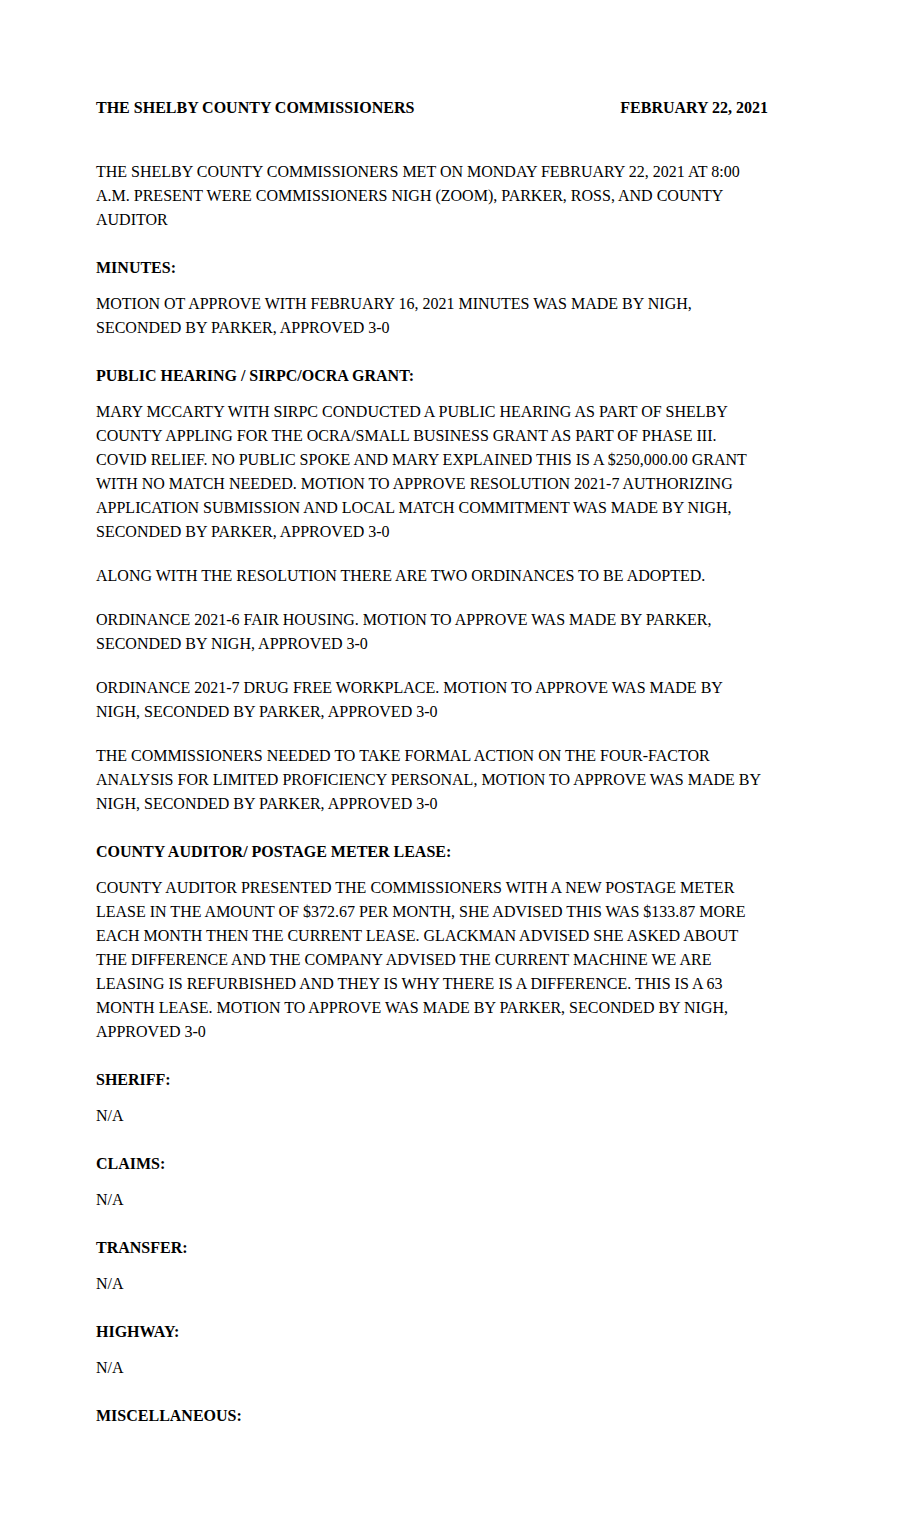THE SHELBY COUNTY COMMISSIONERS
FEBRUARY 22, 2021
THE SHELBY COUNTY COMMISSIONERS MET ON MONDAY FEBRUARY 22, 2021 AT 8:00 A.M. PRESENT WERE COMMISSIONERS NIGH (ZOOM), PARKER, ROSS, AND COUNTY AUDITOR
MINUTES:
MOTION OT APPROVE WITH FEBRUARY 16, 2021 MINUTES WAS MADE BY NIGH, SECONDED BY PARKER, APPROVED 3-0
PUBLIC HEARING / SIRPC/OCRA GRANT:
MARY MCCARTY WITH SIRPC CONDUCTED A PUBLIC HEARING AS PART OF SHELBY COUNTY APPLING FOR THE OCRA/SMALL BUSINESS GRANT AS PART OF PHASE III. COVID RELIEF. NO PUBLIC SPOKE AND MARY EXPLAINED THIS IS A $250,000.00 GRANT WITH NO MATCH NEEDED. MOTION TO APPROVE RESOLUTION 2021-7 AUTHORIZING APPLICATION SUBMISSION AND LOCAL MATCH COMMITMENT WAS MADE BY NIGH, SECONDED BY PARKER, APPROVED 3-0
ALONG WITH THE RESOLUTION THERE ARE TWO ORDINANCES TO BE ADOPTED.
ORDINANCE 2021-6 FAIR HOUSING. MOTION TO APPROVE WAS MADE BY PARKER, SECONDED BY NIGH, APPROVED 3-0
ORDINANCE 2021-7 DRUG FREE WORKPLACE. MOTION TO APPROVE WAS MADE BY NIGH, SECONDED BY PARKER, APPROVED 3-0
THE COMMISSIONERS NEEDED TO TAKE FORMAL ACTION ON THE FOUR-FACTOR ANALYSIS FOR LIMITED PROFICIENCY PERSONAL, MOTION TO APPROVE WAS MADE BY NIGH, SECONDED BY PARKER, APPROVED 3-0
COUNTY AUDITOR/ POSTAGE METER LEASE:
COUNTY AUDITOR PRESENTED THE COMMISSIONERS WITH A NEW POSTAGE METER LEASE IN THE AMOUNT OF $372.67 PER MONTH, SHE ADVISED THIS WAS $133.87 MORE EACH MONTH THEN THE CURRENT LEASE. GLACKMAN ADVISED SHE ASKED ABOUT THE DIFFERENCE AND THE COMPANY ADVISED THE CURRENT MACHINE WE ARE LEASING IS REFURBISHED AND THEY IS WHY THERE IS A DIFFERENCE. THIS IS A 63 MONTH LEASE. MOTION TO APPROVE WAS MADE BY PARKER, SECONDED BY NIGH, APPROVED 3-0
SHERIFF:
N/A
CLAIMS:
N/A
TRANSFER:
N/A
HIGHWAY:
N/A
MISCELLANEOUS: